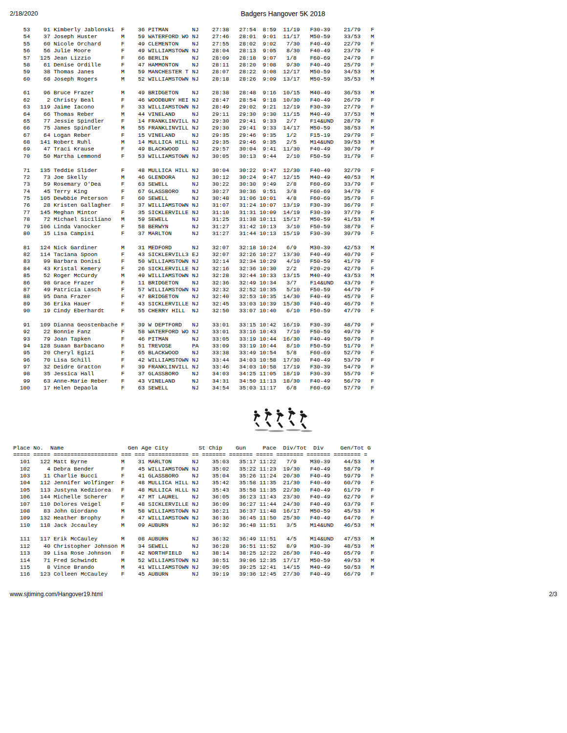2/18/2020
Badgers Hangover 5K 2018
    53    91 Kimberly Jablonski  F    36 PITMAN       NJ    27:38   27:54  8:59  11/19   F30-39    21/79   F
    54    37 Joseph Huster       M    59 WATERFORD WO NJ    27:46   28:01  9:01  11/17   M50-59    33/53   M
    55    60 Nicole Orchard      F    49 CLEMENTON    NJ    27:55   28:02  9:02   7/30   F40-49    22/79   F
    56    56 Julie Moore         F    49 WILLIAMSTOWN NJ    28:04   28:13  9:05   8/30   F40-49    23/79   F
    57   125 Jean Lizzio         F    66 BERLIN       NJ    28:09   28:18  9:07   1/8    F60-69    24/79   F
    58    61 Denise Ordille      F    47 HAMMONTON    NJ    28:11   28:20  9:08   9/30   F40-49    25/79   F
    59    38 Thomas Janes        M    59 MANCHESTER T NJ    28:07   28:22  9:08  12/17   M50-59    34/53   M
    60    68 Joseph Rogers       M    52 WILLIAMSTOWN NJ    28:18   28:26  9:09  13/17   M50-59    35/53   M

    61    96 Bruce Frazer        M    49 BRIDGETON    NJ    28:38   28:48  9:16  10/15   M40-49    36/53   M
    62     2 Christy Beal        F    46 WOODBURY HEI NJ    28:47   28:54  9:18  10/30   F40-49    26/79   F
    63   119 Jaime Iacono        F    33 WILLIAMSTOWN NJ    28:49   29:02  9:21  12/19   F30-39    27/79   F
    64    66 Thomas Reber        M    44 VINELAND     NJ    29:11   29:30  9:30  11/15   M40-49    37/53   M
    65    77 Jessie Spindler     F    14 FRANKLINVILL NJ    29:30   29:41  9:33   2/7    F14&UND   28/79   F
    66    75 James Spindler      M    55 FRANKLINVILL NJ    29:30   29:41  9:33  14/17   M50-59    38/53   M
    67    64 Logan Reber         F    15 VINELAND     NJ    29:35   29:46  9:35   1/2    F15-19    29/79   F
    68   141 Robert Ruhl         M    14 MULLICA HILL NJ    29:35   29:46  9:35   2/5    M14&UND   39/53   M
    69    47 Traci Krause        F    49 BLACKWOOD    NJ    29:57   30:04  9:41  11/30   F40-49    30/79   F
    70    50 Martha Lemmond      F    53 WILLIAMSTOWN NJ    30:05   30:13  9:44   2/10   F50-59    31/79   F

    71   135 Teddie Slider       F    48 MULLICA HILL NJ    30:04   30:22  9:47  12/30   F40-49    32/79   F
    72    73 Joe Skelly          M    46 GLENDORA     NJ    30:12   30:24  9:47  12/15   M40-49    40/53   M
    73    59 Rosemary O'Dea      F    63 SEWELL       NJ    30:22   30:30  9:49   2/8    F60-69    33/79   F
    74    45 Terry King          F    67 GLASSBORO    NJ    30:27   30:36  9:51   3/8    F60-69    34/79   F
    75   105 Dewbbie Peterson    F    60 SEWELL       NJ    30:48   31:06 10:01   4/8    F60-69    35/79   F
    76    28 Kristen Gallagher   F    37 WILLIAMSTOWN NJ    31:07   31:24 10:07  13/19   F30-39    36/79   F
    77   145 Meghan Mintor       F    35 SICKLERVILLE NJ    31:10   31:31 10:09  14/19   F30-39    37/79   F
    78    72 Michael Siciliano   M    59 SEWELL       NJ    31:25   31:38 10:11  15/17   M50-59    41/53   M
    79   106 Linda Vanocker      F    58 BERWYN       NJ    31:27   31:42 10:13   3/10   F50-59    38/79   F
    80    15 Lisa Campisi        F    37 MARLTON      NJ    31:27   31:44 10:13  15/19   F30-39    39/79   F

    81   124 Nick Gardiner       M    31 MEDFORD      NJ    32:07   32:18 10:24   6/9    M30-39    42/53   M
    82   114 Taciana Spoon       F    43 SICKLERVILL3 EJ    32:07   32:26 10:27  13/30   F40-49    40/79   F
    83    99 Barbara Donisi      F    50 WILLIAMSTOWN NJ    32:14   32:34 10:29   4/10   F50-59    41/79   F
    84    43 Kristal Kemery      F    26 SICKLERVILLE NJ    32:16   32:36 10:30   2/2    F20-29    42/79   F
    85    52 Roger McCurdy       M    49 WILLIAMSTOWN NJ    32:28   32:44 10:33  13/15   M40-49    43/53   M
    86    98 Grace Frazer        F    11 BRIDGETON    NJ    32:36   32:49 10:34   3/7    F14&UND   43/79   F
    87    49 Patricia Lasch      F    57 WILLIAMSTOWN NJ    32:32   32:52 10:35   5/10   F50-59    44/79   F
    88    95 Dana Frazer         F    47 BRIDGETON    NJ    32:40   32:53 10:35  14/30   F40-49    45/79   F
    89    36 Erika Hauer         F    43 SICKLERVILLE NJ    32:45   33:03 10:39  15/30   F40-49    46/79   F
    90    19 Cindy Eberhardt     F    55 CHERRY HILL  NJ    32:50   33:07 10:40   6/10   F50-59    47/79   F

    91   109 Dianna Geostenbache F    39 W DEPTFORD   NJ    33:01   33:15 10:42  16/19   F30-39    48/79   F
    92    22 Bonnie Fanz         F    58 WATERFORD WO NJ    33:01   33:16 10:43   7/10   F50-59    49/79   F
    93    79 Joan Tapken         F    46 PITMAN       NJ    33:05   33:19 10:44  16/30   F40-49    50/79   F
    94   128 Suaan Barbacano     F    51 TREVOSE      PA    33:09   33:19 10:44   8/10   F50-59    51/79   F
    95    20 Cheryl Egizi        F    65 BLACKWOOD    NJ    33:38   33:49 10:54   5/8    F60-69    52/79   F
    96    70 Lisa Schill         F    42 WILLIAMSTOWN NJ    33:44   34:03 10:58  17/30   F40-49    53/79   F
    97    32 Deidre Gratton      F    39 FRANKLINVILL NJ    33:46   34:03 10:58  17/19   F30-39    54/79   F
    98    35 Jessica Hall        F    37 GLASSBORO    NJ    34:03   34:25 11:05  18/19   F30-39    55/79   F
    99    63 Anne-Marie Reber    F    43 VINELAND     NJ    34:31   34:50 11:13  18/30   F40-49    56/79   F
   100    17 Helen Depaola       F    63 SEWELL       NJ    34:54   35:03 11:17   6/8    F60-69    57/79   F
 Place No.  Name                   Gen Age City         St Chip    Gun     Pace  Div/Tot  Div     Gen/Tot G
 ===== ===== =================== === === ============ == ======= ======= ===== ======== ======= ======== =
   101   122 Matt Byrne          M    31 MARLTON      NJ    35:03   35:17 11:22   7/9    M30-39    44/53   M
   102     4 Debra Bender        F    45 WILLIAMSTOWN NJ    35:02   35:22 11:23  19/30   F40-49    58/79   F
   103    11 Charlie Bucci       F    41 GLASSBORO    NJ    35:04   35:26 11:24  20/30   F40-49    59/79   F
   104   112 Jennifer Wolfinger  F    48 MULLICA HILL NJ    35:42   35:58 11:35  21/30   F40-49    60/79   F
   105   113 Justyna Kedziorea   F    48 MULLICA HLLL NJ    35:43   35:58 11:35  22/30   F40-49    61/79   F
   106   144 Michelle Scherer    F    47 MT LAUREL    NJ    36:05   36:23 11:43  23/30   F40-49    62/79   F
   107   110 Dolores Veigel      F    48 SICKLERVILLE NJ    36:09   36:27 11:44  24/30   F40-49    63/79   F
   108    83 John Giordano       M    58 WILLIAMSTOWN NJ    36:21   36:37 11:48  16/17   M50-59    45/53   M
   109   132 Heather Brophy      F    47 WILLIAMSTOWN NJ    36:36   36:45 11:50  25/30   F40-49    64/79   F
   110   118 Jack Jccauley       M    09 AUBURN       NJ    36:32   36:48 11:51   3/5    M14&UND   46/53   M

   111   117 Erik McCauley       M    08 AUBURN       NJ    36:32   36:49 11:51   4/5    M14&UND   47/53   M
   112    40 Christopher Johnson M    34 SEWELL       NJ    36:28   36:51 11:52   8/9    M30-39    48/53   M
   113    39 Lisa Rose Johnson   F    42 NORTHFIELD   NJ    38:14   38:25 12:22  26/30   F40-49    65/79   F
   114    71 Fred Schwindt       M    52 WILLIAMSTOWN NJ    38:51   39:06 12:35  17/17   M50-59    49/53   M
   115     8 Vince Brando        M    41 WILLIAMSTOWN NJ    39:05   39:25 12:41  14/15   M40-49    50/53   M
   116   123 Colleen McCauley    F    45 AUBURN       NJ    39:19   39:36 12:45  27/30   F40-49    66/79   F
www.sjtiming.com/Hangover19.html
2/3